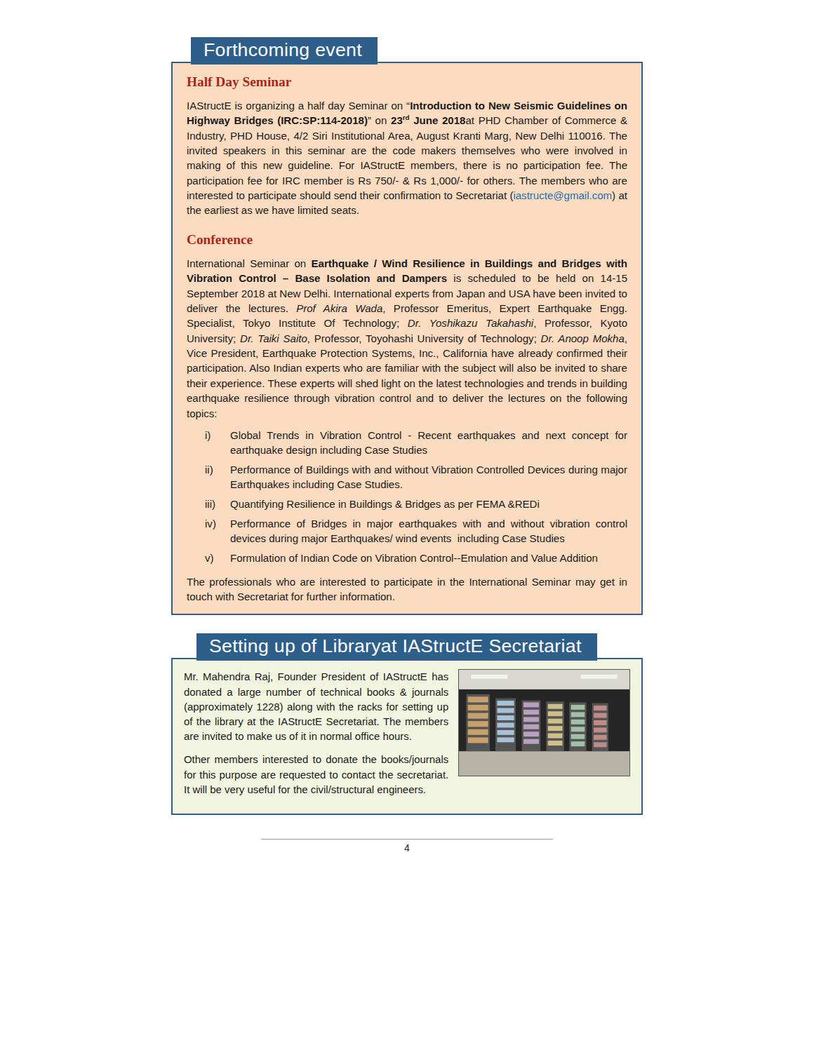Forthcoming event
Half Day Seminar
IAStructE is organizing a half day Seminar on “Introduction to New Seismic Guidelines on Highway Bridges (IRC:SP:114-2018)” on 23rd June 2018at PHD Chamber of Commerce & Industry, PHD House, 4/2 Siri Institutional Area, August Kranti Marg, New Delhi 110016. The invited speakers in this seminar are the code makers themselves who were involved in making of this new guideline. For IAStructE members, there is no participation fee. The participation fee for IRC member is Rs 750/- & Rs 1,000/- for others. The members who are interested to participate should send their confirmation to Secretariat (iastructe@gmail.com) at the earliest as we have limited seats.
Conference
International Seminar on Earthquake / Wind Resilience in Buildings and Bridges with Vibration Control – Base Isolation and Dampers is scheduled to be held on 14-15 September 2018 at New Delhi. International experts from Japan and USA have been invited to deliver the lectures. Prof Akira Wada, Professor Emeritus, Expert Earthquake Engg. Specialist, Tokyo Institute Of Technology; Dr. Yoshikazu Takahashi, Professor, Kyoto University; Dr. Taiki Saito, Professor, Toyohashi University of Technology; Dr. Anoop Mokha, Vice President, Earthquake Protection Systems, Inc., California have already confirmed their participation. Also Indian experts who are familiar with the subject will also be invited to share their experience. These experts will shed light on the latest technologies and trends in building earthquake resilience through vibration control and to deliver the lectures on the following topics:
Global Trends in Vibration Control - Recent earthquakes and next concept for earthquake design including Case Studies
Performance of Buildings with and without Vibration Controlled Devices during major Earthquakes including Case Studies.
Quantifying Resilience in Buildings & Bridges as per FEMA &REDi
Performance of Bridges in major earthquakes with and without vibration control devices during major Earthquakes/ wind events including Case Studies
Formulation of Indian Code on Vibration Control--Emulation and Value Addition
The professionals who are interested to participate in the International Seminar may get in touch with Secretariat for further information.
Setting up of Libraryat IAStructE Secretariat
Mr. Mahendra Raj, Founder President of IAStructE has donated a large number of technical books & journals (approximately 1228) along with the racks for setting up of the library at the IAStructE Secretariat. The members are invited to make us of it in normal office hours.
Other members interested to donate the books/journals for this purpose are requested to contact the secretariat. It will be very useful for the civil/structural engineers.
4